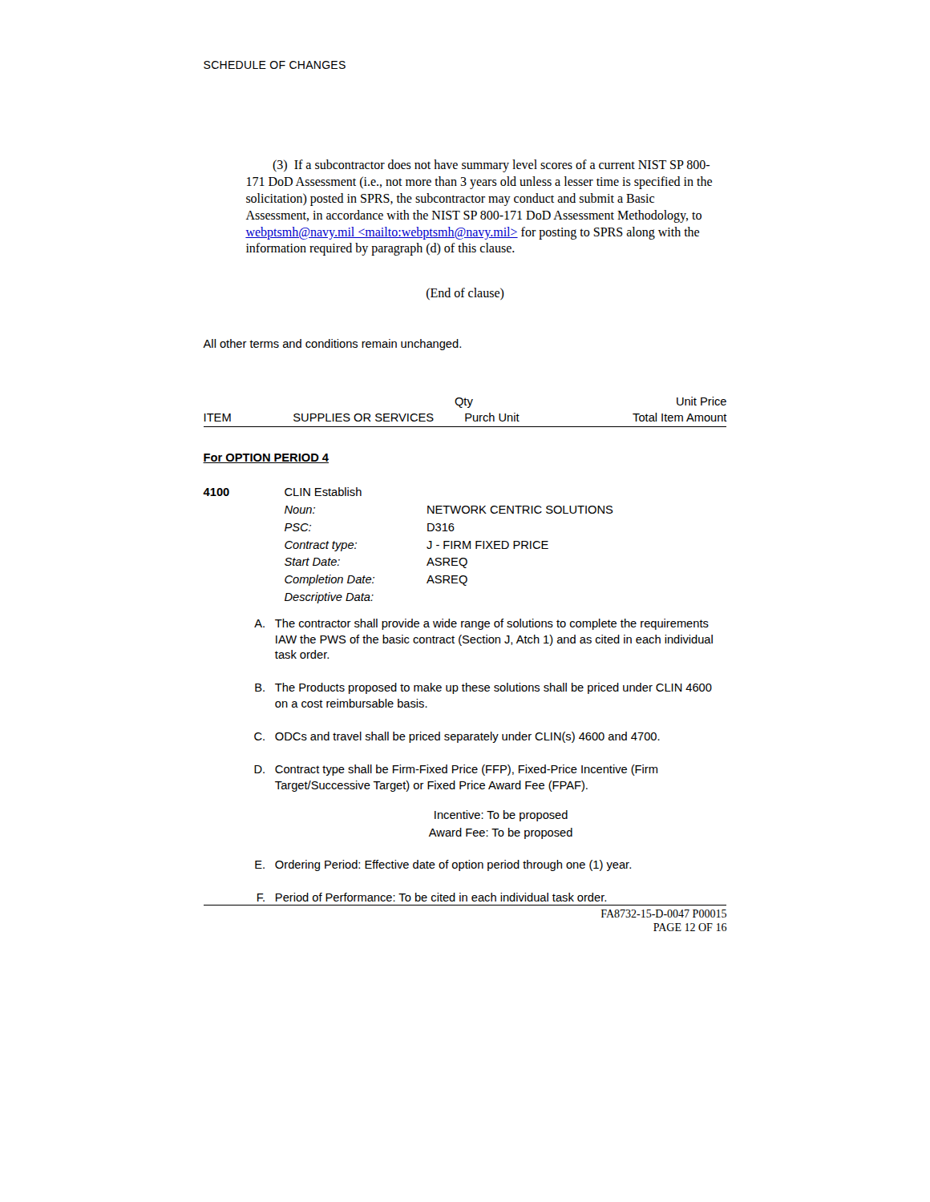SCHEDULE OF CHANGES
(3) If a subcontractor does not have summary level scores of a current NIST SP 800-171 DoD Assessment (i.e., not more than 3 years old unless a lesser time is specified in the solicitation) posted in SPRS, the subcontractor may conduct and submit a Basic Assessment, in accordance with the NIST SP 800-171 DoD Assessment Methodology, to webptsmh@navy.mil <mailto:webptsmh@navy.mil> for posting to SPRS along with the information required by paragraph (d) of this clause.
(End of clause)
All other terms and conditions remain unchanged.
| | | Qty | Unit Price |
| ITEM | SUPPLIES OR SERVICES | Purch Unit | Total Item Amount |
For OPTION PERIOD 4
4100
CLIN Establish
Noun: NETWORK CENTRIC SOLUTIONS
PSC: D316
Contract type: J - FIRM FIXED PRICE
Start Date: ASREQ
Completion Date: ASREQ
Descriptive Data:
The contractor shall provide a wide range of solutions to complete the requirements IAW the PWS of the basic contract (Section J, Atch 1) and as cited in each individual task order.
The Products proposed to make up these solutions shall be priced under CLIN 4600 on a cost reimbursable basis.
ODCs and travel shall be priced separately under CLIN(s) 4600 and 4700.
Contract type shall be Firm-Fixed Price (FFP), Fixed-Price Incentive (Firm Target/Successive Target) or Fixed Price Award Fee (FPAF).
Incentive: To be proposed
Award Fee: To be proposed
Ordering Period: Effective date of option period through one (1) year.
Period of Performance: To be cited in each individual task order.
FA8732-15-D-0047 P00015
PAGE 12 OF 16